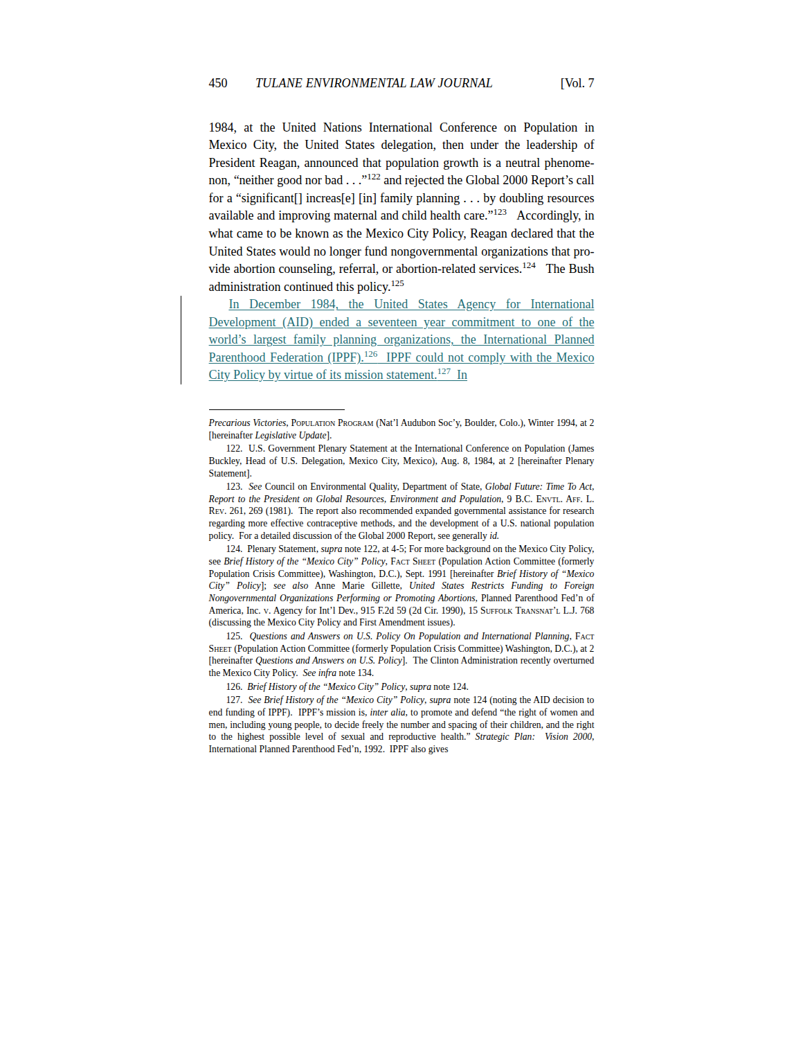450 TULANE ENVIRONMENTAL LAW JOURNAL [Vol. 7
1984, at the United Nations International Conference on Population in Mexico City, the United States delegation, then under the leadership of President Reagan, announced that population growth is a neutral phenomenon, “neither good nor bad . . .”122 and rejected the Global 2000 Report’s call for a “significant[] increas[e] [in] family planning . . . by doubling resources available and improving maternal and child health care.”123 Accordingly, in what came to be known as the Mexico City Policy, Reagan declared that the United States would no longer fund nongovernmental organizations that provide abortion counseling, referral, or abortion-related services.124 The Bush administration continued this policy.125
In December 1984, the United States Agency for International Development (AID) ended a seventeen year commitment to one of the world’s largest family planning organizations, the International Planned Parenthood Federation (IPPF).126 IPPF could not comply with the Mexico City Policy by virtue of its mission statement.127 In
Precarious Victories, Population Program (Nat’l Audubon Soc’y, Boulder, Colo.), Winter 1994, at 2 [hereinafter Legislative Update].
122. U.S. Government Plenary Statement at the International Conference on Population (James Buckley, Head of U.S. Delegation, Mexico City, Mexico), Aug. 8, 1984, at 2 [hereinafter Plenary Statement].
123. See Council on Environmental Quality, Department of State, Global Future: Time To Act, Report to the President on Global Resources, Environment and Population, 9 B.C. Envtl. Aff. L. Rev. 261, 269 (1981). The report also recommended expanded governmental assistance for research regarding more effective contraceptive methods, and the development of a U.S. national population policy. For a detailed discussion of the Global 2000 Report, see generally id.
124. Plenary Statement, supra note 122, at 4-5; For more background on the Mexico City Policy, see Brief History of the “Mexico City” Policy, Fact Sheet (Population Action Committee (formerly Population Crisis Committee), Washington, D.C.), Sept. 1991 [hereinafter Brief History of “Mexico City” Policy]; see also Anne Marie Gillette, United States Restricts Funding to Foreign Nongovernmental Organizations Performing or Promoting Abortions, Planned Parenthood Fed’n of America, Inc. v. Agency for Int’l Dev., 915 F.2d 59 (2d Cir. 1990), 15 Suffolk Transnat’l L.J. 768 (discussing the Mexico City Policy and First Amendment issues).
125. Questions and Answers on U.S. Policy On Population and International Planning, Fact Sheet (Population Action Committee (formerly Population Crisis Committee) Washington, D.C.), at 2 [hereinafter Questions and Answers on U.S. Policy]. The Clinton Administration recently overturned the Mexico City Policy. See infra note 134.
126. Brief History of the “Mexico City” Policy, supra note 124.
127. See Brief History of the “Mexico City” Policy, supra note 124 (noting the AID decision to end funding of IPPF). IPPF’s mission is, inter alia, to promote and defend “the right of women and men, including young people, to decide freely the number and spacing of their children, and the right to the highest possible level of sexual and reproductive health.” Strategic Plan: Vision 2000, International Planned Parenthood Fed’n, 1992. IPPF also gives